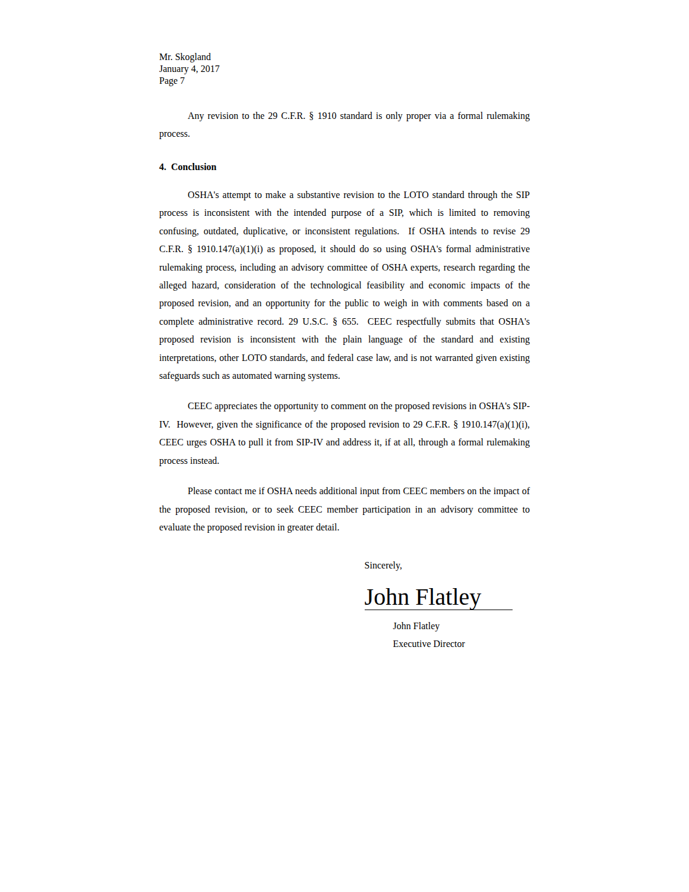Mr. Skogland
January 4, 2017
Page 7
Any revision to the 29 C.F.R. § 1910 standard is only proper via a formal rulemaking process.
4. Conclusion
OSHA's attempt to make a substantive revision to the LOTO standard through the SIP process is inconsistent with the intended purpose of a SIP, which is limited to removing confusing, outdated, duplicative, or inconsistent regulations. If OSHA intends to revise 29 C.F.R. § 1910.147(a)(1)(i) as proposed, it should do so using OSHA's formal administrative rulemaking process, including an advisory committee of OSHA experts, research regarding the alleged hazard, consideration of the technological feasibility and economic impacts of the proposed revision, and an opportunity for the public to weigh in with comments based on a complete administrative record. 29 U.S.C. § 655. CEEC respectfully submits that OSHA's proposed revision is inconsistent with the plain language of the standard and existing interpretations, other LOTO standards, and federal case law, and is not warranted given existing safeguards such as automated warning systems.
CEEC appreciates the opportunity to comment on the proposed revisions in OSHA's SIP-IV. However, given the significance of the proposed revision to 29 C.F.R. § 1910.147(a)(1)(i), CEEC urges OSHA to pull it from SIP-IV and address it, if at all, through a formal rulemaking process instead.
Please contact me if OSHA needs additional input from CEEC members on the impact of the proposed revision, or to seek CEEC member participation in an advisory committee to evaluate the proposed revision in greater detail.
Sincerely,
John Flatley
John Flatley
Executive Director